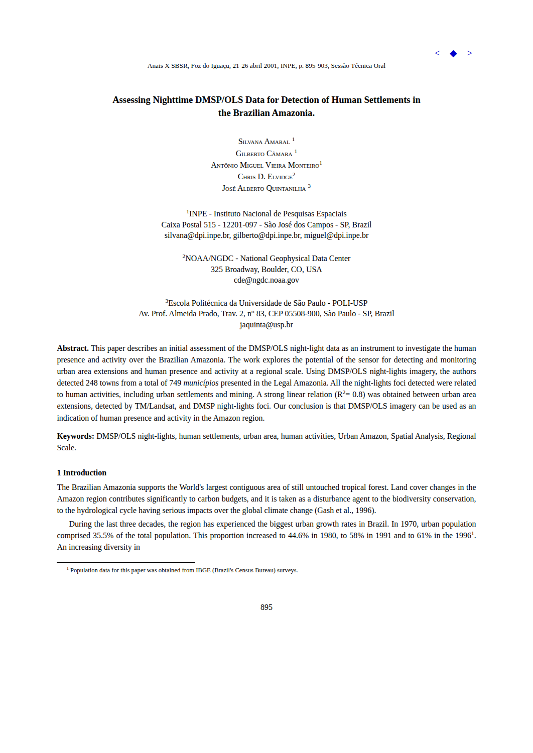< ◆ >
Anais X SBSR, Foz do Iguaçu, 21-26 abril 2001, INPE, p. 895-903, Sessão Técnica Oral
Assessing Nighttime DMSP/OLS Data for Detection of Human Settlements in
the Brazilian Amazonia.
Silvana Amaral 1
Gilberto Câmara 1
Antônio Miguel Vieira Monteiro1
Chris D. Elvidge2
José Alberto Quintanilha 3
1INPE - Instituto Nacional de Pesquisas Espaciais
Caixa Postal 515 - 12201-097 - São José dos Campos - SP, Brazil
silvana@dpi.inpe.br, gilberto@dpi.inpe.br, miguel@dpi.inpe.br
2NOAA/NGDC - National Geophysical Data Center
325 Broadway, Boulder, CO, USA
cde@ngdc.noaa.gov
3Escola Politécnica da Universidade de São Paulo - POLI-USP
Av. Prof. Almeida Prado, Trav. 2, no 83, CEP 05508-900, São Paulo - SP, Brazil
jaquinta@usp.br
Abstract. This paper describes an initial assessment of the DMSP/OLS night-light data as an instrument to investigate the human presence and activity over the Brazilian Amazonia. The work explores the potential of the sensor for detecting and monitoring urban area extensions and human presence and activity at a regional scale. Using DMSP/OLS night-lights imagery, the authors detected 248 towns from a total of 749 municípios presented in the Legal Amazonia. All the night-lights foci detected were related to human activities, including urban settlements and mining. A strong linear relation (R2= 0.8) was obtained between urban area extensions, detected by TM/Landsat, and DMSP night-lights foci. Our conclusion is that DMSP/OLS imagery can be used as an indication of human presence and activity in the Amazon region.
Keywords: DMSP/OLS night-lights, human settlements, urban area, human activities, Urban Amazon, Spatial Analysis, Regional Scale.
1 Introduction
The Brazilian Amazonia supports the World's largest contiguous area of still untouched tropical forest. Land cover changes in the Amazon region contributes significantly to carbon budgets, and it is taken as a disturbance agent to the biodiversity conservation, to the hydrological cycle having serious impacts over the global climate change (Gash et al., 1996).
During the last three decades, the region has experienced the biggest urban growth rates in Brazil. In 1970, urban population comprised 35.5% of the total population. This proportion increased to 44.6% in 1980, to 58% in 1991 and to 61% in the 19961. An increasing diversity in
1 Population data for this paper was obtained from IBGE (Brazil's Census Bureau) surveys.
895